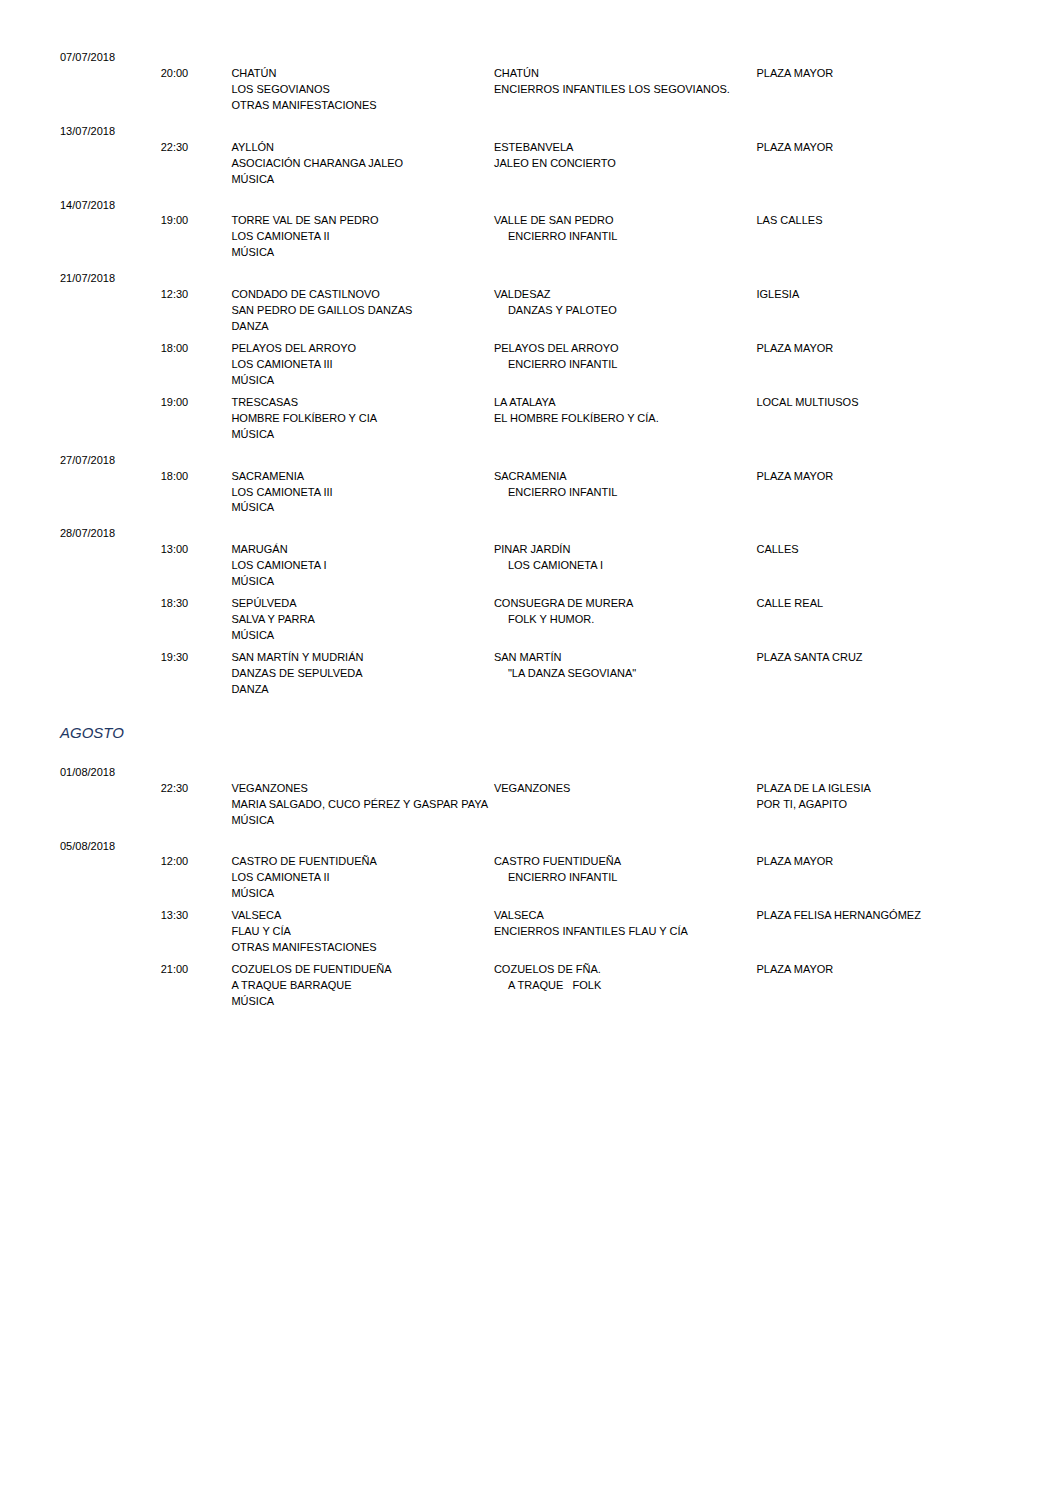| 07/07/2018 | | | | |
| | 20:00 | CHATÚN | CHATÚN | PLAZA MAYOR |
| | | LOS SEGOVIANOS OTRAS MANIFESTACIONES | ENCIERROS INFANTILES LOS SEGOVIANOS. |
| 13/07/2018 | | | | |
| | 22:30 | AYLLÓN | ESTEBANVELA | PLAZA MAYOR |
| | | ASOCIACIÓN CHARANGA JALEO MÚSICA | JALEO EN CONCIERTO |
| 14/07/2018 | | | | |
| | 19:00 | TORRE VAL DE SAN PEDRO | VALLE DE SAN PEDRO | LAS CALLES |
| | | LOS CAMIONETA II MÚSICA | ENCIERRO INFANTIL |
| 21/07/2018 | | | | |
| | 12:30 | CONDADO DE CASTILNOVO | VALDESAZ | IGLESIA |
| | | SAN PEDRO DE GAILLOS DANZAS DANZA | DANZAS Y PALOTEO |
| | 18:00 | PELAYOS DEL ARROYO | PELAYOS DEL ARROYO | PLAZA MAYOR |
| | | LOS CAMIONETA III MÚSICA | ENCIERRO INFANTIL |
| | 19:00 | TRESCASAS | LA ATALAYA | LOCAL MULTIUSOS |
| | | HOMBRE FOLKÍBERO Y CIA MÚSICA | EL HOMBRE FOLKÍBERO Y CÍA. |
| 27/07/2018 | | | | |
| | 18:00 | SACRAMENIA | SACRAMENIA | PLAZA MAYOR |
| | | LOS CAMIONETA III MÚSICA | ENCIERRO INFANTIL |
| 28/07/2018 | | | | |
| | 13:00 | MARUGÁN | PINAR JARDÍN | CALLES |
| | | LOS CAMIONETA I MÚSICA | LOS CAMIONETA I |
| | 18:30 | SEPÚLVEDA | CONSUEGRA DE MURERA | CALLE REAL |
| | | SALVA Y PARRA MÚSICA | FOLK Y HUMOR. |
| | 19:30 | SAN MARTÍN Y MUDRIÁN | SAN MARTÍN | PLAZA SANTA CRUZ |
| | | DANZAS DE SEPULVEDA DANZA | "LA DANZA SEGOVIANA" |
AGOSTO
| 01/08/2018 | | | | |
| | 22:30 | VEGANZONES | VEGANZONES | PLAZA DE LA IGLESIA |
| | | MARIA SALGADO, CUCO PÉREZ Y GASPAR PAYA MÚSICA | POR TI, AGAPITO |
| 05/08/2018 | | | | |
| | 12:00 | CASTRO DE FUENTIDUEÑA | CASTRO FUENTIDUEÑA | PLAZA MAYOR |
| | | LOS CAMIONETA II MÚSICA | ENCIERRO INFANTIL |
| | 13:30 | VALSECA FLAU Y CÍA OTRAS MANIFESTACIONES | VALSECA ENCIERROS INFANTILES FLAU Y CÍA | PLAZA FELISA HERNANGÓMEZ |
| | 21:00 | COZUELOS DE FUENTIDUEÑA | COZUELOS DE FÑA. | PLAZA MAYOR |
| | | A TRAQUE BARRAQUE MÚSICA | A TRAQUE FOLK |